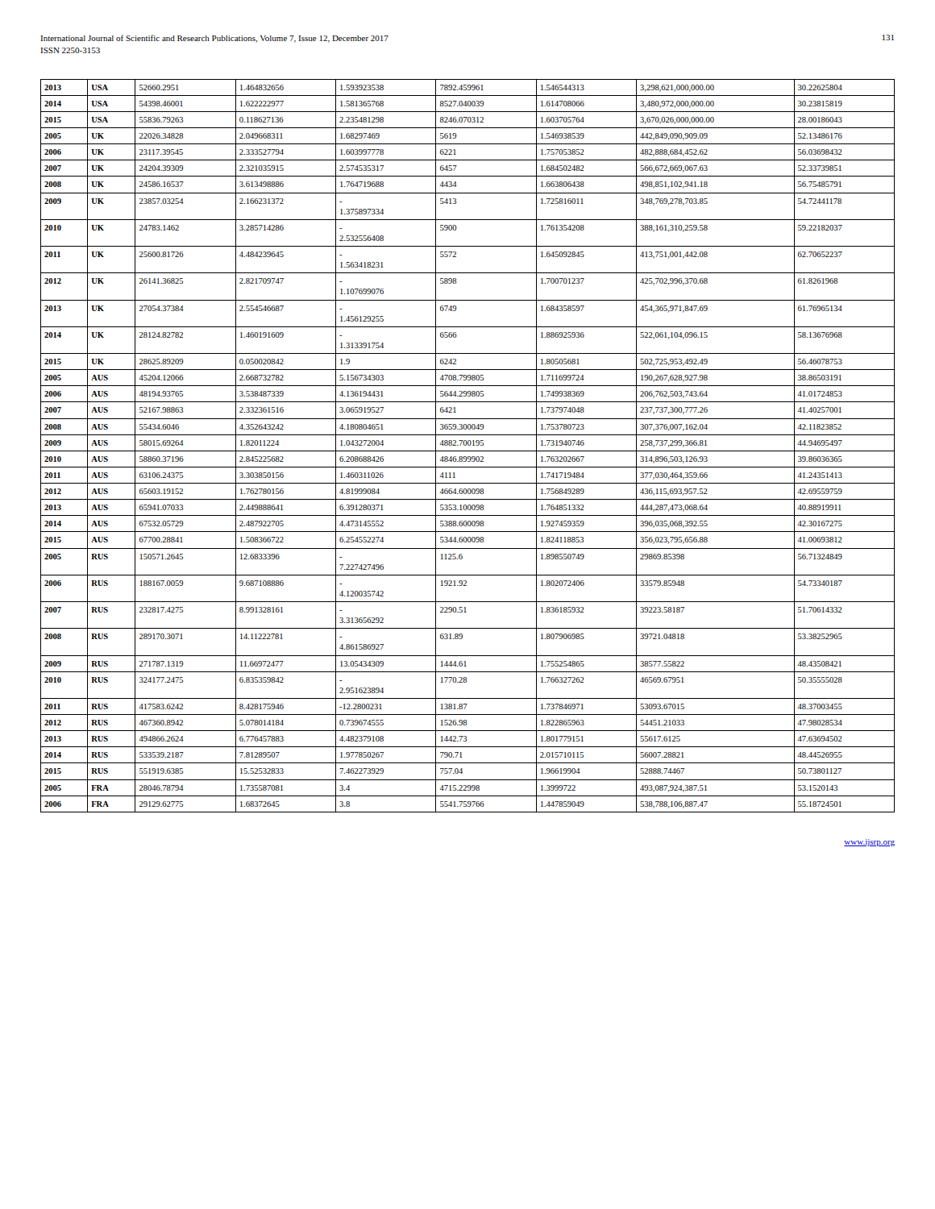International Journal of Scientific and Research Publications, Volume 7, Issue 12, December 2017
ISSN 2250-3153
131
| 2013 | USA | 52660.2951 | 1.464832656 | 1.593923538 | 7892.459961 | 1.546544313 | 3,298,621,000,000.00 | 30.22625804 |
| 2014 | USA | 54398.46001 | 1.622222977 | 1.581365768 | 8527.040039 | 1.614708066 | 3,480,972,000,000.00 | 30.23815819 |
| 2015 | USA | 55836.79263 | 0.118627136 | 2.235481298 | 8246.070312 | 1.603705764 | 3,670,026,000,000.00 | 28.00186043 |
| 2005 | UK | 22026.34828 | 2.049668311 | 1.68297469 | 5619 | 1.546938539 | 442,849,090,909.09 | 52.13486176 |
| 2006 | UK | 23117.39545 | 2.333527794 | 1.603997778 | 6221 | 1.757053852 | 482,888,684,452.62 | 56.03698432 |
| 2007 | UK | 24204.39309 | 2.321035915 | 2.574535317 | 6457 | 1.684502482 | 566,672,669,067.63 | 52.33739851 |
| 2008 | UK | 24586.16537 | 3.613498886 | 1.764719688 | 4434 | 1.663806438 | 498,851,102,941.18 | 56.75485791 |
| 2009 | UK | 23857.03254 | 2.166231372 | - 1.375897334 | 5413 | 1.725816011 | 348,769,278,703.85 | 54.72441178 |
| 2010 | UK | 24783.1462 | 3.285714286 | - 2.532556408 | 5900 | 1.761354208 | 388,161,310,259.58 | 59.22182037 |
| 2011 | UK | 25600.81726 | 4.484239645 | - 1.563418231 | 5572 | 1.645092845 | 413,751,001,442.08 | 62.70652237 |
| 2012 | UK | 26141.36825 | 2.821709747 | - 1.107699076 | 5898 | 1.700701237 | 425,702,996,370.68 | 61.8261968 |
| 2013 | UK | 27054.37384 | 2.554546687 | - 1.456129255 | 6749 | 1.684358597 | 454,365,971,847.69 | 61.76965134 |
| 2014 | UK | 28124.82782 | 1.460191609 | - 1.313391754 | 6566 | 1.886925936 | 522,061,104,096.15 | 58.13676968 |
| 2015 | UK | 28625.89209 | 0.050020842 | 1.9 | 6242 | 1.80505681 | 502,725,953,492.49 | 56.46078753 |
| 2005 | AUS | 45204.12066 | 2.668732782 | 5.156734303 | 4708.799805 | 1.711699724 | 190,267,628,927.98 | 38.86503191 |
| 2006 | AUS | 48194.93765 | 3.538487339 | 4.136194431 | 5644.299805 | 1.749938369 | 206,762,503,743.64 | 41.01724853 |
| 2007 | AUS | 52167.98863 | 2.332361516 | 3.065919527 | 6421 | 1.737974048 | 237,737,300,777.26 | 41.40257001 |
| 2008 | AUS | 55434.6046 | 4.352643242 | 4.180804651 | 3659.300049 | 1.753780723 | 307,376,007,162.04 | 42.11823852 |
| 2009 | AUS | 58015.69264 | 1.82011224 | 1.043272004 | 4882.700195 | 1.731940746 | 258,737,299,366.81 | 44.94695497 |
| 2010 | AUS | 58860.37196 | 2.845225682 | 6.208688426 | 4846.899902 | 1.763202667 | 314,896,503,126.93 | 39.86036365 |
| 2011 | AUS | 63106.24375 | 3.303850156 | 1.460311026 | 4111 | 1.741719484 | 377,030,464,359.66 | 41.24351413 |
| 2012 | AUS | 65603.19152 | 1.762780156 | 4.81999084 | 4664.600098 | 1.756849289 | 436,115,693,957.52 | 42.69559759 |
| 2013 | AUS | 65941.07033 | 2.449888641 | 6.391280371 | 5353.100098 | 1.764851332 | 444,287,473,068.64 | 40.88919911 |
| 2014 | AUS | 67532.05729 | 2.487922705 | 4.473145552 | 5388.600098 | 1.927459359 | 396,035,068,392.55 | 42.30167275 |
| 2015 | AUS | 67700.28841 | 1.508366722 | 6.254552274 | 5344.600098 | 1.824118853 | 356,023,795,656.88 | 41.00693812 |
| 2005 | RUS | 150571.2645 | 12.6833396 | - 7.227427496 | 1125.6 | 1.898550749 | 29869.85398 | 56.71324849 |
| 2006 | RUS | 188167.0059 | 9.687108886 | - 4.120035742 | 1921.92 | 1.802072406 | 33579.85948 | 54.73340187 |
| 2007 | RUS | 232817.4275 | 8.991328161 | - 3.313656292 | 2290.51 | 1.836185932 | 39223.58187 | 51.70614332 |
| 2008 | RUS | 289170.3071 | 14.11222781 | - 4.861586927 | 631.89 | 1.807906985 | 39721.04818 | 53.38252965 |
| 2009 | RUS | 271787.1319 | 11.66972477 | 13.05434309 | 1444.61 | 1.755254865 | 38577.55822 | 48.43508421 |
| 2010 | RUS | 324177.2475 | 6.835359842 | - 2.951623894 | 1770.28 | 1.766327262 | 46569.67951 | 50.35555028 |
| 2011 | RUS | 417583.6242 | 8.428175946 | -12.2800231 | 1381.87 | 1.737846971 | 53093.67015 | 48.37003455 |
| 2012 | RUS | 467360.8942 | 5.078014184 | 0.739674555 | 1526.98 | 1.822865963 | 54451.21033 | 47.98028534 |
| 2013 | RUS | 494866.2624 | 6.776457883 | 4.482379108 | 1442.73 | 1.801779151 | 55617.6125 | 47.63694502 |
| 2014 | RUS | 533539.2187 | 7.81289507 | 1.977850267 | 790.71 | 2.015710115 | 56007.28821 | 48.44526955 |
| 2015 | RUS | 551919.6385 | 15.52532833 | 7.462273929 | 757.04 | 1.96619904 | 52888.74467 | 50.73801127 |
| 2005 | FRA | 28046.78794 | 1.735587081 | 3.4 | 4715.22998 | 1.3999722 | 493,087,924,387.51 | 53.1520143 |
| 2006 | FRA | 29129.62775 | 1.68372645 | 3.8 | 5541.759766 | 1.447859049 | 538,788,106,887.47 | 55.18724501 |
www.ijsrp.org